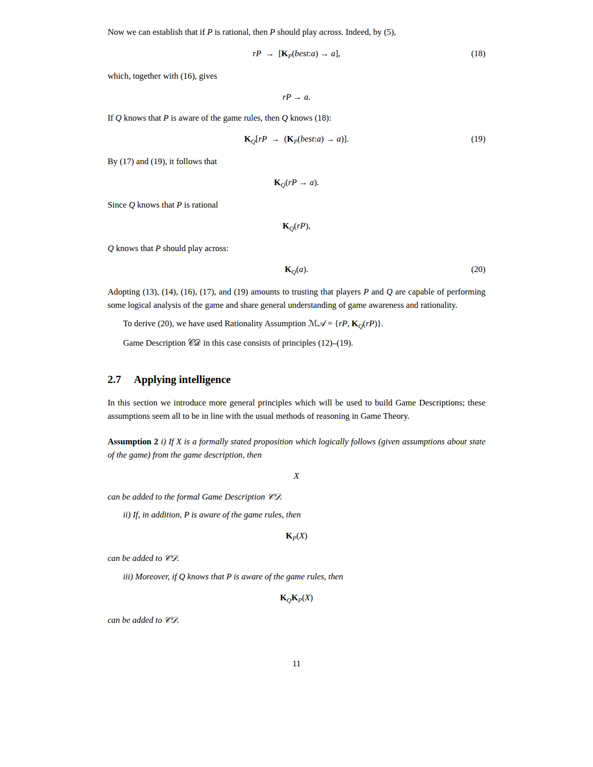Now we can establish that if P is rational, then P should play across. Indeed, by (5),
rP → [KP(best:a) → a], (18)
which, together with (16), gives
rP → a.
If Q knows that P is aware of the game rules, then Q knows (18):
KQ[rP → (KP(best:a) → a)]. (19)
By (17) and (19), it follows that
KQ(rP → a).
Since Q knows that P is rational
KQ(rP),
Q knows that P should play across:
KQ(a). (20)
Adopting (13), (14), (16), (17), and (19) amounts to trusting that players P and Q are capable of performing some logical analysis of the game and share general understanding of game awareness and rationality.
To derive (20), we have used Rationality Assumption ℳ𝒜 = {rP, KQ(rP)}.
Game Description 𝒞𝒟 in this case consists of principles (12)–(19).
2.7 Applying intelligence
In this section we introduce more general principles which will be used to build Game Descriptions; these assumptions seem all to be in line with the usual methods of reasoning in Game Theory.
Assumption 2 i) If X is a formally stated proposition which logically follows (given assumptions about state of the game) from the game description, then
X
can be added to the formal Game Description 𝒞𝒟.
ii) If, in addition, P is aware of the game rules, then
KP(X)
can be added to 𝒞𝒟.
iii) Moreover, if Q knows that P is aware of the game rules, then
KQKP(X)
can be added to 𝒞𝒟.
11